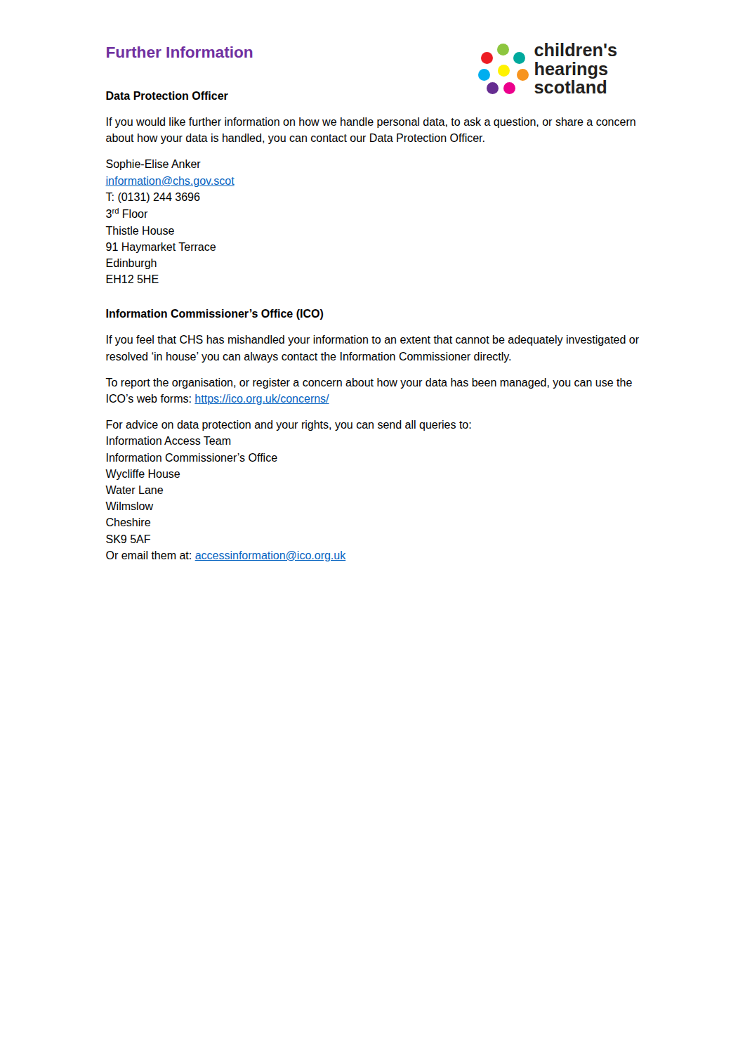children's
hearings
scotland
Further Information
Data Protection Officer
If you would like further information on how we handle personal data, to ask a question, or share a concern about how your data is handled, you can contact our Data Protection Officer.
Sophie-Elise Anker
information@chs.gov.scot
T: (0131) 244 3696
3rd Floor
Thistle House
91 Haymarket Terrace
Edinburgh
EH12 5HE
Information Commissioner’s Office (ICO)
If you feel that CHS has mishandled your information to an extent that cannot be adequately investigated or resolved ‘in house’ you can always contact the Information Commissioner directly.
To report the organisation, or register a concern about how your data has been managed, you can use the ICO’s web forms: https://ico.org.uk/concerns/
For advice on data protection and your rights, you can send all queries to:
Information Access Team
Information Commissioner’s Office
Wycliffe House
Water Lane
Wilmslow
Cheshire
SK9 5AF
Or email them at: accessinformation@ico.org.uk